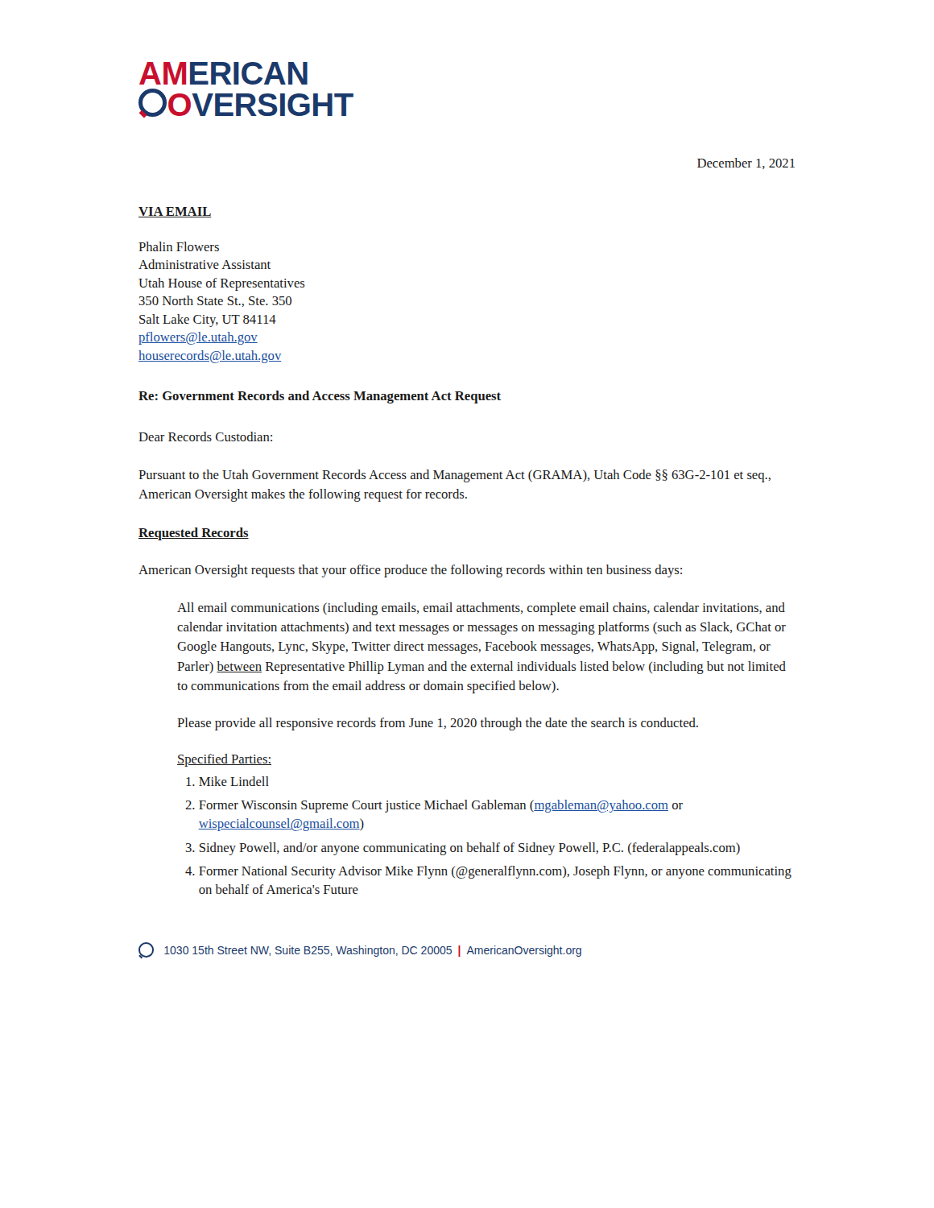AMERICAN
OVERSIGHT
December 1, 2021
VIA EMAIL
Phalin Flowers
Administrative Assistant
Utah House of Representatives
350 North State St., Ste. 350
Salt Lake City, UT 84114
pflowers@le.utah.gov
houserecords@le.utah.gov
Re: Government Records and Access Management Act Request
Dear Records Custodian:
Pursuant to the Utah Government Records Access and Management Act (GRAMA), Utah Code §§ 63G-2-101 et seq., American Oversight makes the following request for records.
Requested Records
American Oversight requests that your office produce the following records within ten business days:
All email communications (including emails, email attachments, complete email chains, calendar invitations, and calendar invitation attachments) and text messages or messages on messaging platforms (such as Slack, GChat or Google Hangouts, Lync, Skype, Twitter direct messages, Facebook messages, WhatsApp, Signal, Telegram, or Parler) between Representative Phillip Lyman and the external individuals listed below (including but not limited to communications from the email address or domain specified below).
Please provide all responsive records from June 1, 2020 through the date the search is conducted.
Specified Parties:
Mike Lindell
Former Wisconsin Supreme Court justice Michael Gableman (mgableman@yahoo.com or wispecialcounsel@gmail.com)
Sidney Powell, and/or anyone communicating on behalf of Sidney Powell, P.C. (federalappeals.com)
Former National Security Advisor Mike Flynn (@generalflynn.com), Joseph Flynn, or anyone communicating on behalf of America's Future
1030 15th Street NW, Suite B255, Washington, DC 20005 | AmericanOversight.org